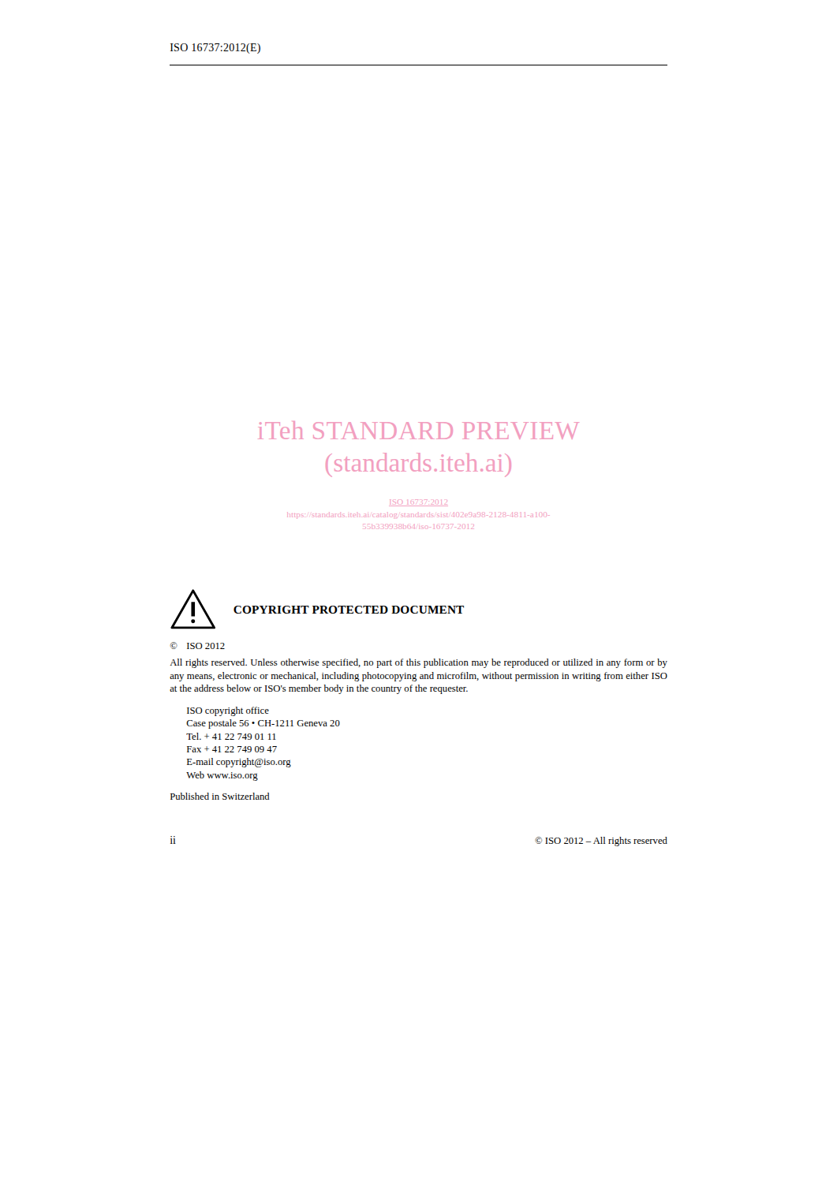ISO 16737:2012(E)
iTeh STANDARD PREVIEW
(standards.iteh.ai)
ISO 16737:2012
https://standards.iteh.ai/catalog/standards/sist/402e9a98-2128-4811-a100-
55b339938b64/iso-16737-2012
COPYRIGHT PROTECTED DOCUMENT
©ISO 2012
All rights reserved. Unless otherwise specified, no part of this publication may be reproduced or utilized in any form or by any means, electronic or mechanical, including photocopying and microfilm, without permission in writing from either ISO at the address below or ISO's member body in the country of the requester.
ISO copyright office
Case postale 56 • CH-1211 Geneva 20
Tel. + 41 22 749 01 11
Fax + 41 22 749 09 47
E-mail copyright@iso.org
Web www.iso.org
Published in Switzerland
ii
© ISO 2012 – All rights reserved